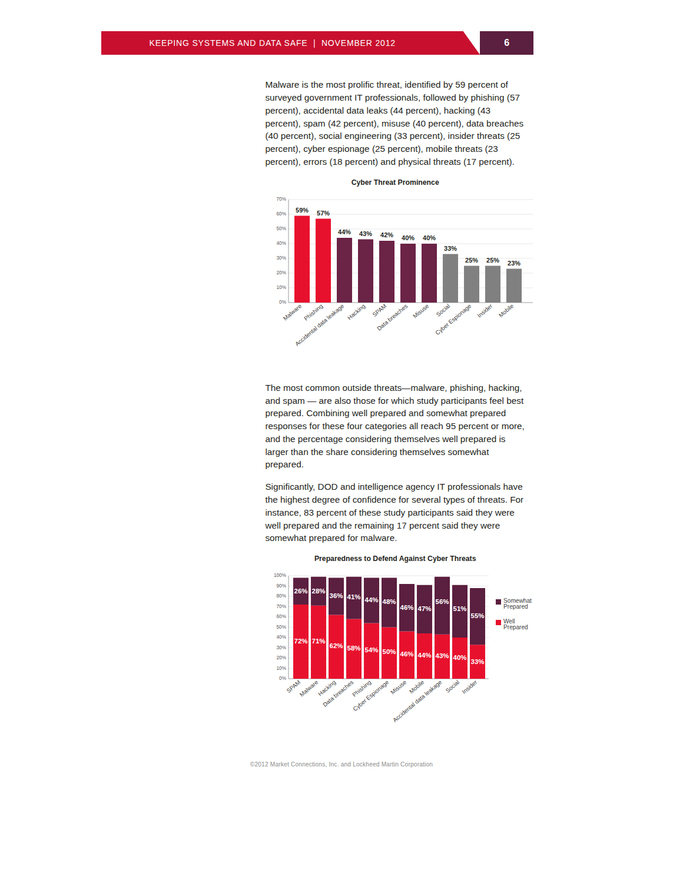Keeping Systems and Data Safe | November 2012
6
Malware is the most prolific threat, identified by 59 percent of surveyed government IT professionals, followed by phishing (57 percent), accidental data leaks (44 percent), hacking (43 percent), spam (42 percent), misuse (40 percent), data breaches (40 percent), social engineering (33 percent), insider threats (25 percent), cyber espionage (25 percent), mobile threats (23 percent), errors (18 percent) and physical threats (17 percent).
Cyber Threat Prominence
70% 60% 50% 40% 30% 20% 10% 0% 59% 57% 44% 43% 42% 40% 40% 33% 25% 25% 23% Malware Phishing Accidental data leakage Hacking SPAM Data breaches Misuse Social Cyber Espionage Insider Mobile
The most common outside threats—malware, phishing, hacking, and spam — are also those for which study participants feel best prepared. Combining well prepared and somewhat prepared responses for these four categories all reach 95 percent or more, and the percentage considering themselves well prepared is larger than the share considering themselves somewhat prepared.
Significantly, DOD and intelligence agency IT professionals have the highest degree of confidence for several types of threats. For instance, 83 percent of these study participants said they were well prepared and the remaining 17 percent said they were somewhat prepared for malware.
Preparedness to Defend Against Cyber Threats
100% 90% 80% 70% 60% 50% 40% 30% 20% 10% 0% 72% 26% 71% 28% 62% 36% 58% 41% 54% 44% 50% 48% 46% 46% 44% 47% 43% 56% 40% 51% 33% 55% SPAM Malware Hacking Data breaches Phishing Cyber Espionage Misuse Mobile Accidental data leakage Social Insider Somewhat Prepared Well Prepared
©2012 Market Connections, Inc. and Lockheed Martin Corporation